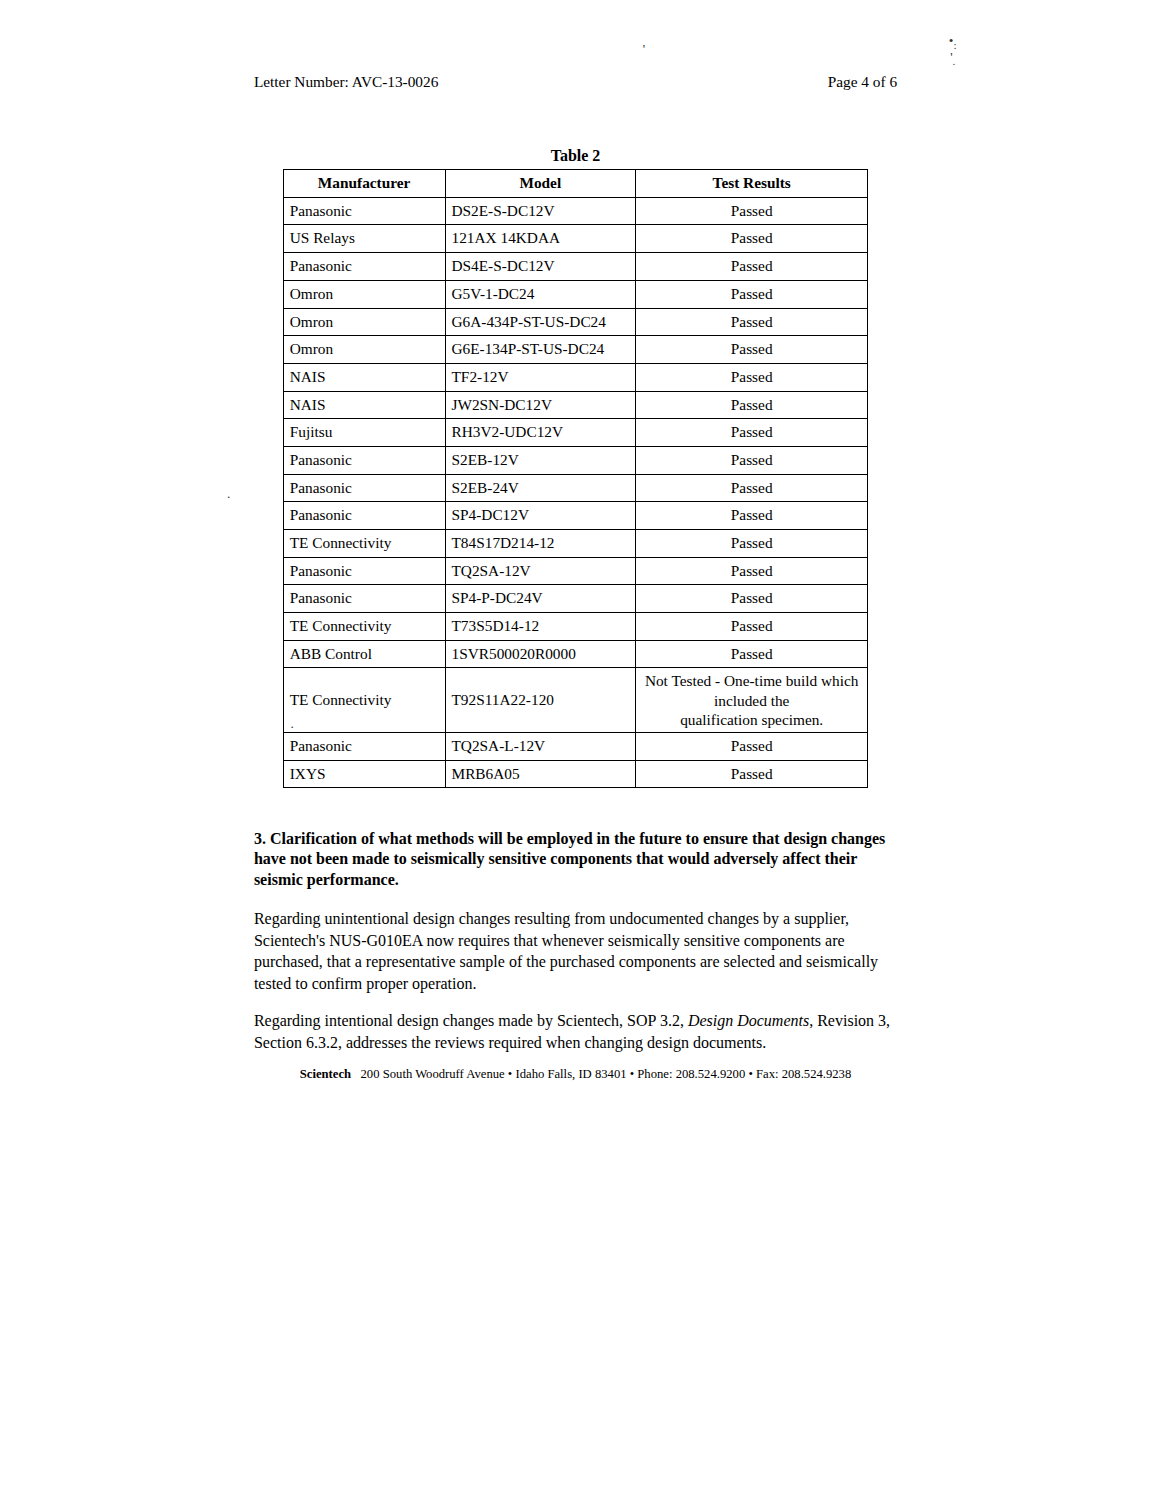•:
'.
'
.
.
Letter Number: AVC-13-0026
Page 4 of 6
Table 2
| Manufacturer | Model | Test Results |
| --- | --- | --- |
| Panasonic | DS2E-S-DC12V | Passed |
| US Relays | 121AX 14KDAA | Passed |
| Panasonic | DS4E-S-DC12V | Passed |
| Omron | G5V-1-DC24 | Passed |
| Omron | G6A-434P-ST-US-DC24 | Passed |
| Omron | G6E-134P-ST-US-DC24 | Passed |
| NAIS | TF2-12V | Passed |
| NAIS | JW2SN-DC12V | Passed |
| Fujitsu | RH3V2-UDC12V | Passed |
| Panasonic | S2EB-12V | Passed |
| Panasonic | S2EB-24V | Passed |
| Panasonic | SP4-DC12V | Passed |
| TE Connectivity | T84S17D214-12 | Passed |
| Panasonic | TQ2SA-12V | Passed |
| Panasonic | SP4-P-DC24V | Passed |
| TE Connectivity | T73S5D14-12 | Passed |
| ABB Control | 1SVR500020R0000 | Passed |
| TE Connectivity | T92S11A22-120 | Not Tested - One-time build which included the qualification specimen. |
| Panasonic | TQ2SA-L-12V | Passed |
| IXYS | MRB6A05 | Passed |
3. Clarification of what methods will be employed in the future to ensure that design changes have not been made to seismically sensitive components that would adversely affect their seismic performance.
Regarding unintentional design changes resulting from undocumented changes by a supplier, Scientech's NUS-G010EA now requires that whenever seismically sensitive components are purchased, that a representative sample of the purchased components are selected and seismically tested to confirm proper operation.
Regarding intentional design changes made by Scientech, SOP 3.2, Design Documents, Revision 3, Section 6.3.2, addresses the reviews required when changing design documents.
Scientech 200 South Woodruff Avenue • Idaho Falls, ID 83401 • Phone: 208.524.9200 • Fax: 208.524.9238